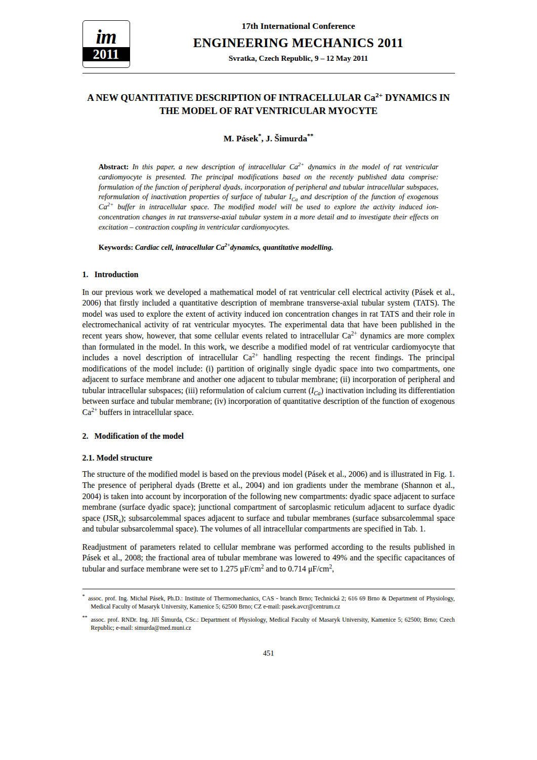im 2011
17th International Conference
ENGINEERING MECHANICS 2011
Svratka, Czech Republic, 9 – 12 May 2011
A NEW QUANTITATIVE DESCRIPTION OF INTRACELLULAR Ca2+ DYNAMICS IN THE MODEL OF RAT VENTRICULAR MYOCYTE
M. Pásek*, J. Šimurda**
Abstract: In this paper, a new description of intracellular Ca2+ dynamics in the model of rat ventricular cardiomyocyte is presented. The principal modifications based on the recently published data comprise: formulation of the function of peripheral dyads, incorporation of peripheral and tubular intracellular subspaces, reformulation of inactivation properties of surface of tubular ICa and description of the function of exogenous Ca2+ buffer in intracellular space. The modified model will be used to explore the activity induced ion-concentration changes in rat transverse-axial tubular system in a more detail and to investigate their effects on excitation – contraction coupling in ventricular cardiomyocytes.
Keywords: Cardiac cell, intracellular Ca2+dynamics, quantitative modelling.
1. Introduction
In our previous work we developed a mathematical model of rat ventricular cell electrical activity (Pásek et al., 2006) that firstly included a quantitative description of membrane transverse-axial tubular system (TATS). The model was used to explore the extent of activity induced ion concentration changes in rat TATS and their role in electromechanical activity of rat ventricular myocytes. The experimental data that have been published in the recent years show, however, that some cellular events related to intracellular Ca2+ dynamics are more complex than formulated in the model. In this work, we describe a modified model of rat ventricular cardiomyocyte that includes a novel description of intracellular Ca2+ handling respecting the recent findings. The principal modifications of the model include: (i) partition of originally single dyadic space into two compartments, one adjacent to surface membrane and another one adjacent to tubular membrane; (ii) incorporation of peripheral and tubular intracellular subspaces; (iii) reformulation of calcium current (ICa) inactivation including its differentiation between surface and tubular membrane; (iv) incorporation of quantitative description of the function of exogenous Ca2+ buffers in intracellular space.
2. Modification of the model
2.1. Model structure
The structure of the modified model is based on the previous model (Pásek et al., 2006) and is illustrated in Fig. 1. The presence of peripheral dyads (Brette et al., 2004) and ion gradients under the membrane (Shannon et al., 2004) is taken into account by incorporation of the following new compartments: dyadic space adjacent to surface membrane (surface dyadic space); junctional compartment of sarcoplasmic reticulum adjacent to surface dyadic space (JSRs); subsarcolemmal spaces adjacent to surface and tubular membranes (surface subsarcolemmal space and tubular subsarcolemmal space). The volumes of all intracellular compartments are specified in Tab. 1.
Readjustment of parameters related to cellular membrane was performed according to the results published in Pásek et al., 2008; the fractional area of tubular membrane was lowered to 49% and the specific capacitances of tubular and surface membrane were set to 1.275 μF/cm2 and to 0.714 μF/cm2,
* assoc. prof. Ing. Michal Pásek, Ph.D.: Institute of Thermomechanics, CAS - branch Brno; Technická 2; 616 69 Brno & Department of Physiology, Medical Faculty of Masaryk University, Kamenice 5; 62500 Brno; CZ e-mail: pasek.avcr@centrum.cz
** assoc. prof. RNDr. Ing. Jiří Šimurda, CSc.: Department of Physiology, Medical Faculty of Masaryk University, Kamenice 5; 62500; Brno; Czech Republic; e-mail: simurda@med.muni.cz
451